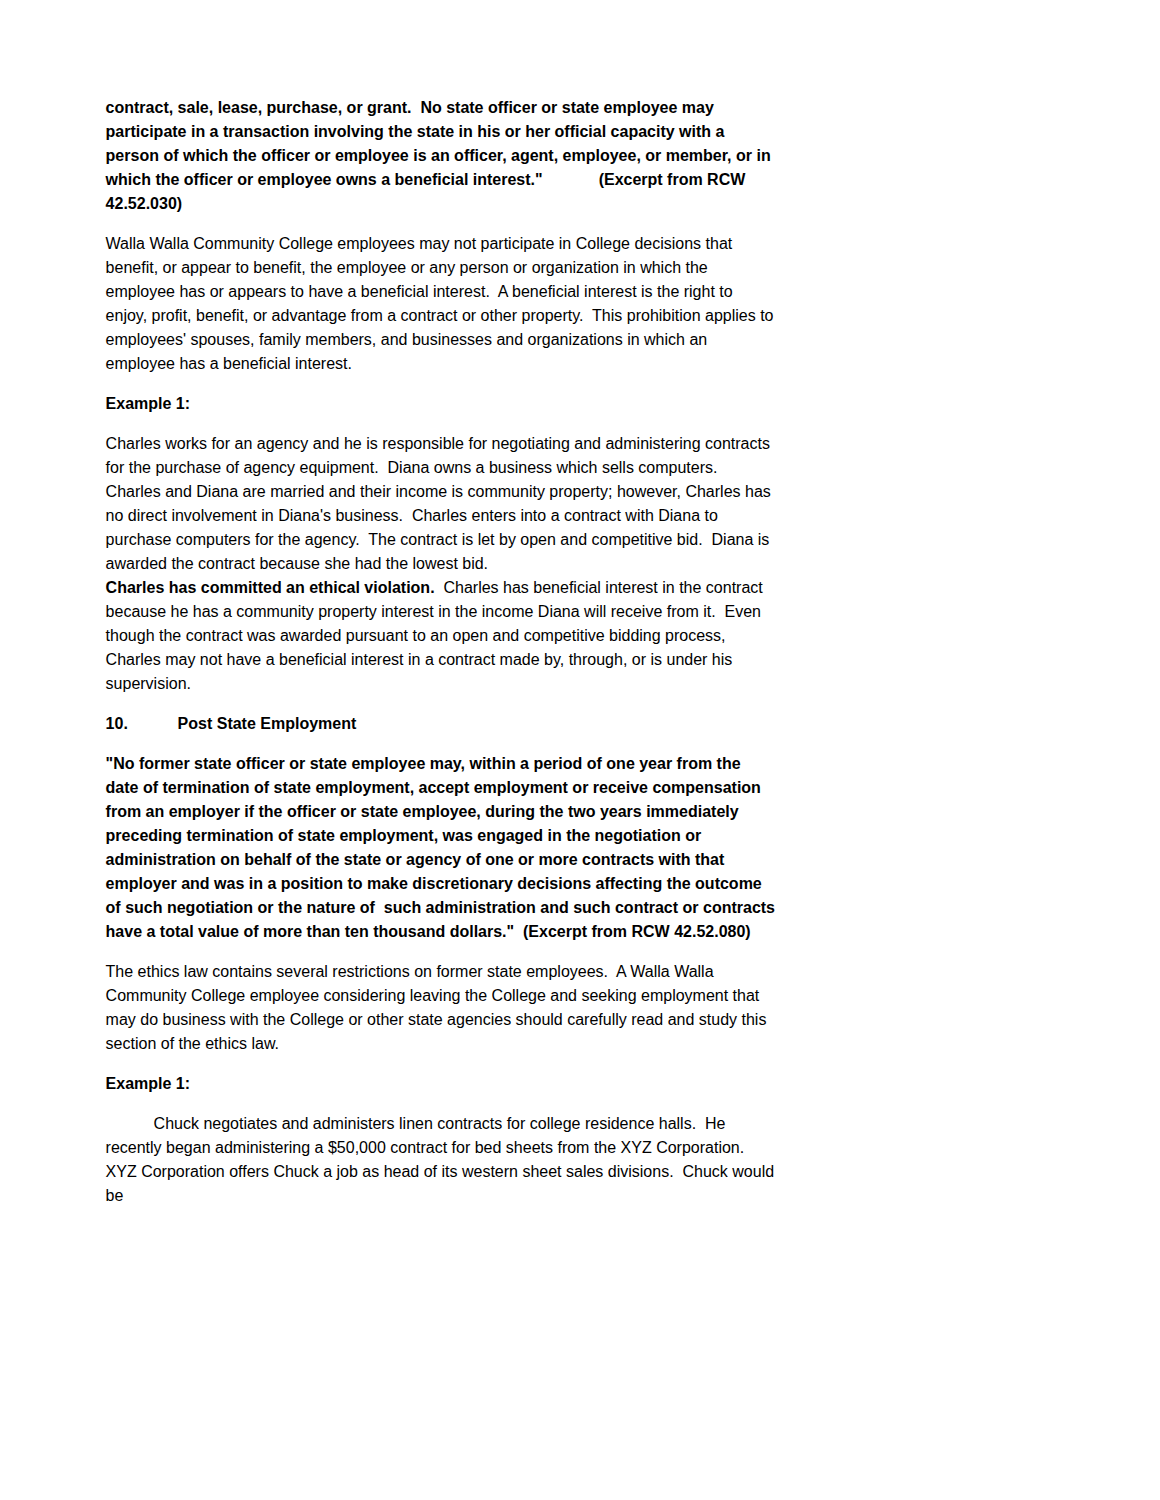contract, sale, lease, purchase, or grant. No state officer or state employee may participate in a transaction involving the state in his or her official capacity with a person of which the officer or employee is an officer, agent, employee, or member, or in which the officer or employee owns a beneficial interest." (Excerpt from RCW 42.52.030)
Walla Walla Community College employees may not participate in College decisions that benefit, or appear to benefit, the employee or any person or organization in which the employee has or appears to have a beneficial interest. A beneficial interest is the right to enjoy, profit, benefit, or advantage from a contract or other property. This prohibition applies to employees' spouses, family members, and businesses and organizations in which an employee has a beneficial interest.
Example 1:
Charles works for an agency and he is responsible for negotiating and administering contracts for the purchase of agency equipment. Diana owns a business which sells computers. Charles and Diana are married and their income is community property; however, Charles has no direct involvement in Diana's business. Charles enters into a contract with Diana to purchase computers for the agency. The contract is let by open and competitive bid. Diana is awarded the contract because she had the lowest bid.
Charles has committed an ethical violation. Charles has beneficial interest in the contract because he has a community property interest in the income Diana will receive from it. Even though the contract was awarded pursuant to an open and competitive bidding process, Charles may not have a beneficial interest in a contract made by, through, or is under his supervision.
10. Post State Employment
"No former state officer or state employee may, within a period of one year from the date of termination of state employment, accept employment or receive compensation from an employer if the officer or state employee, during the two years immediately preceding termination of state employment, was engaged in the negotiation or administration on behalf of the state or agency of one or more contracts with that employer and was in a position to make discretionary decisions affecting the outcome of such negotiation or the nature of such administration and such contract or contracts have a total value of more than ten thousand dollars." (Excerpt from RCW 42.52.080)
The ethics law contains several restrictions on former state employees. A Walla Walla Community College employee considering leaving the College and seeking employment that may do business with the College or other state agencies should carefully read and study this section of the ethics law.
Example 1:
Chuck negotiates and administers linen contracts for college residence halls. He recently began administering a $50,000 contract for bed sheets from the XYZ Corporation. XYZ Corporation offers Chuck a job as head of its western sheet sales divisions. Chuck would be